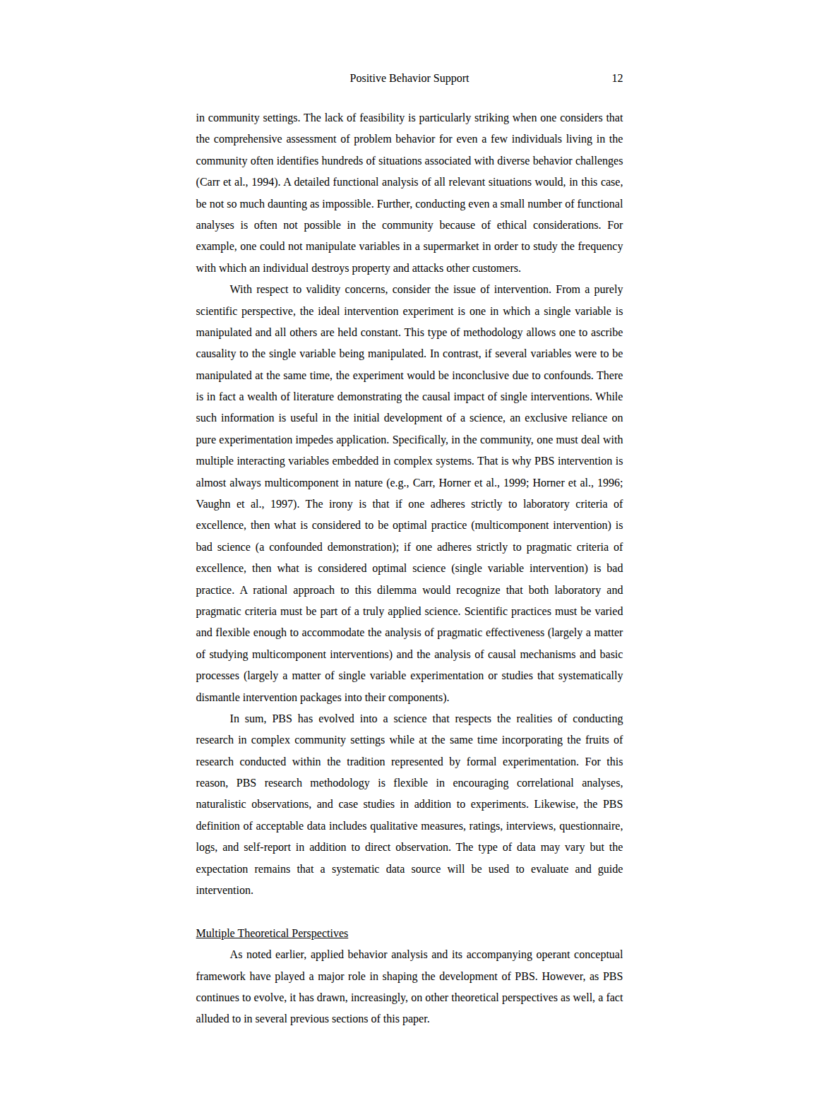Positive Behavior Support 12
in community settings. The lack of feasibility is particularly striking when one considers that the comprehensive assessment of problem behavior for even a few individuals living in the community often identifies hundreds of situations associated with diverse behavior challenges (Carr et al., 1994). A detailed functional analysis of all relevant situations would, in this case, be not so much daunting as impossible. Further, conducting even a small number of functional analyses is often not possible in the community because of ethical considerations. For example, one could not manipulate variables in a supermarket in order to study the frequency with which an individual destroys property and attacks other customers.
With respect to validity concerns, consider the issue of intervention. From a purely scientific perspective, the ideal intervention experiment is one in which a single variable is manipulated and all others are held constant. This type of methodology allows one to ascribe causality to the single variable being manipulated. In contrast, if several variables were to be manipulated at the same time, the experiment would be inconclusive due to confounds. There is in fact a wealth of literature demonstrating the causal impact of single interventions. While such information is useful in the initial development of a science, an exclusive reliance on pure experimentation impedes application. Specifically, in the community, one must deal with multiple interacting variables embedded in complex systems. That is why PBS intervention is almost always multicomponent in nature (e.g., Carr, Horner et al., 1999; Horner et al., 1996; Vaughn et al., 1997). The irony is that if one adheres strictly to laboratory criteria of excellence, then what is considered to be optimal practice (multicomponent intervention) is bad science (a confounded demonstration); if one adheres strictly to pragmatic criteria of excellence, then what is considered optimal science (single variable intervention) is bad practice. A rational approach to this dilemma would recognize that both laboratory and pragmatic criteria must be part of a truly applied science. Scientific practices must be varied and flexible enough to accommodate the analysis of pragmatic effectiveness (largely a matter of studying multicomponent interventions) and the analysis of causal mechanisms and basic processes (largely a matter of single variable experimentation or studies that systematically dismantle intervention packages into their components).
In sum, PBS has evolved into a science that respects the realities of conducting research in complex community settings while at the same time incorporating the fruits of research conducted within the tradition represented by formal experimentation. For this reason, PBS research methodology is flexible in encouraging correlational analyses, naturalistic observations, and case studies in addition to experiments. Likewise, the PBS definition of acceptable data includes qualitative measures, ratings, interviews, questionnaire, logs, and self-report in addition to direct observation. The type of data may vary but the expectation remains that a systematic data source will be used to evaluate and guide intervention.
Multiple Theoretical Perspectives
As noted earlier, applied behavior analysis and its accompanying operant conceptual framework have played a major role in shaping the development of PBS. However, as PBS continues to evolve, it has drawn, increasingly, on other theoretical perspectives as well, a fact alluded to in several previous sections of this paper.